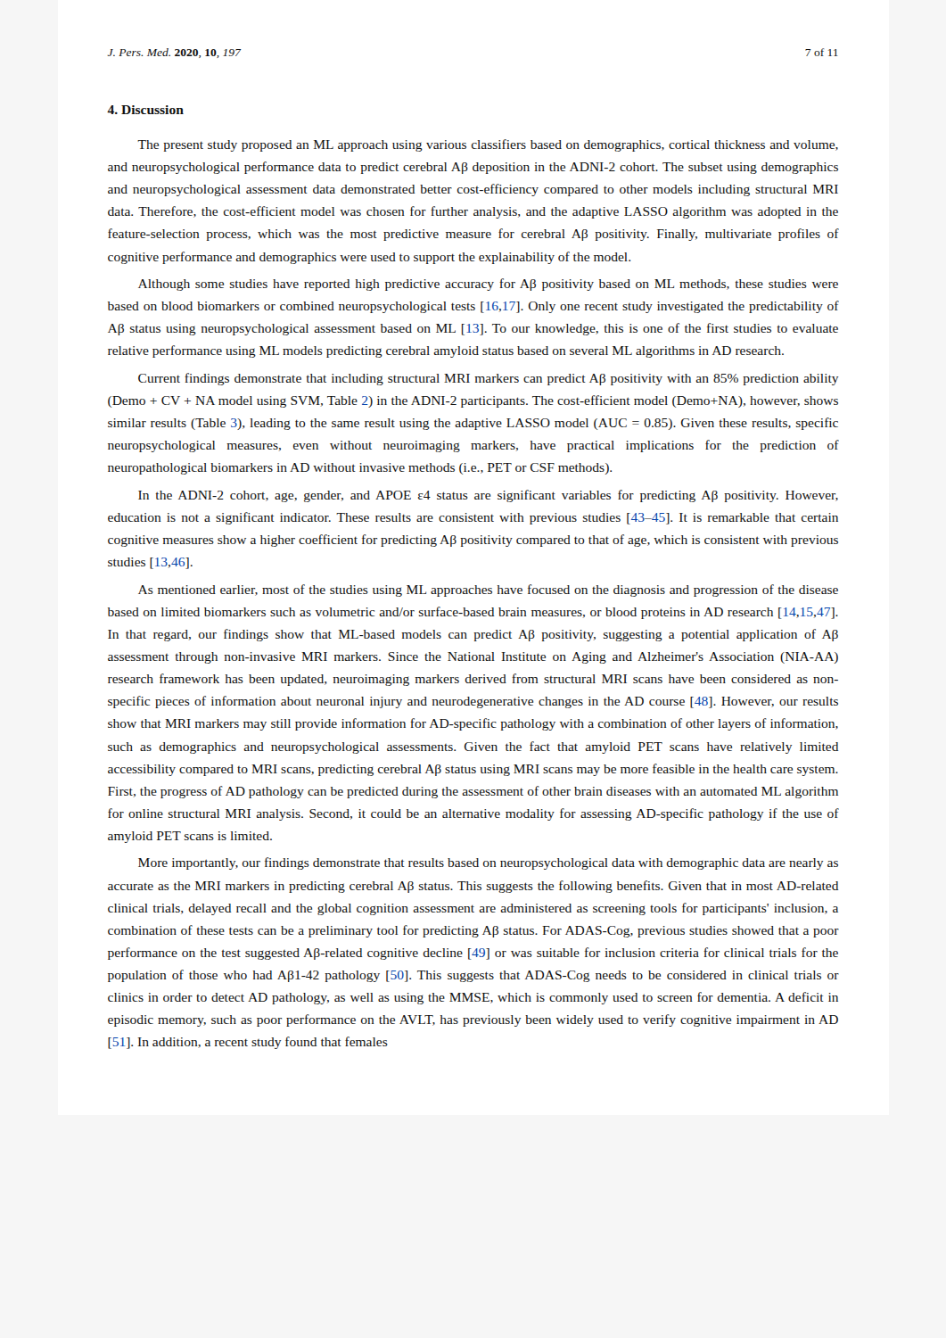J. Pers. Med. 2020, 10, 197 7 of 11
4. Discussion
The present study proposed an ML approach using various classifiers based on demographics, cortical thickness and volume, and neuropsychological performance data to predict cerebral Aβ deposition in the ADNI-2 cohort. The subset using demographics and neuropsychological assessment data demonstrated better cost-efficiency compared to other models including structural MRI data. Therefore, the cost-efficient model was chosen for further analysis, and the adaptive LASSO algorithm was adopted in the feature-selection process, which was the most predictive measure for cerebral Aβ positivity. Finally, multivariate profiles of cognitive performance and demographics were used to support the explainability of the model.
Although some studies have reported high predictive accuracy for Aβ positivity based on ML methods, these studies were based on blood biomarkers or combined neuropsychological tests [16,17]. Only one recent study investigated the predictability of Aβ status using neuropsychological assessment based on ML [13]. To our knowledge, this is one of the first studies to evaluate relative performance using ML models predicting cerebral amyloid status based on several ML algorithms in AD research.
Current findings demonstrate that including structural MRI markers can predict Aβ positivity with an 85% prediction ability (Demo + CV + NA model using SVM, Table 2) in the ADNI-2 participants. The cost-efficient model (Demo+NA), however, shows similar results (Table 3), leading to the same result using the adaptive LASSO model (AUC = 0.85). Given these results, specific neuropsychological measures, even without neuroimaging markers, have practical implications for the prediction of neuropathological biomarkers in AD without invasive methods (i.e., PET or CSF methods).
In the ADNI-2 cohort, age, gender, and APOE ε4 status are significant variables for predicting Aβ positivity. However, education is not a significant indicator. These results are consistent with previous studies [43–45]. It is remarkable that certain cognitive measures show a higher coefficient for predicting Aβ positivity compared to that of age, which is consistent with previous studies [13,46].
As mentioned earlier, most of the studies using ML approaches have focused on the diagnosis and progression of the disease based on limited biomarkers such as volumetric and/or surface-based brain measures, or blood proteins in AD research [14,15,47]. In that regard, our findings show that ML-based models can predict Aβ positivity, suggesting a potential application of Aβ assessment through non-invasive MRI markers. Since the National Institute on Aging and Alzheimer's Association (NIA-AA) research framework has been updated, neuroimaging markers derived from structural MRI scans have been considered as non-specific pieces of information about neuronal injury and neurodegenerative changes in the AD course [48]. However, our results show that MRI markers may still provide information for AD-specific pathology with a combination of other layers of information, such as demographics and neuropsychological assessments. Given the fact that amyloid PET scans have relatively limited accessibility compared to MRI scans, predicting cerebral Aβ status using MRI scans may be more feasible in the health care system. First, the progress of AD pathology can be predicted during the assessment of other brain diseases with an automated ML algorithm for online structural MRI analysis. Second, it could be an alternative modality for assessing AD-specific pathology if the use of amyloid PET scans is limited.
More importantly, our findings demonstrate that results based on neuropsychological data with demographic data are nearly as accurate as the MRI markers in predicting cerebral Aβ status. This suggests the following benefits. Given that in most AD-related clinical trials, delayed recall and the global cognition assessment are administered as screening tools for participants' inclusion, a combination of these tests can be a preliminary tool for predicting Aβ status. For ADAS-Cog, previous studies showed that a poor performance on the test suggested Aβ-related cognitive decline [49] or was suitable for inclusion criteria for clinical trials for the population of those who had Aβ1-42 pathology [50]. This suggests that ADAS-Cog needs to be considered in clinical trials or clinics in order to detect AD pathology, as well as using the MMSE, which is commonly used to screen for dementia. A deficit in episodic memory, such as poor performance on the AVLT, has previously been widely used to verify cognitive impairment in AD [51]. In addition, a recent study found that females